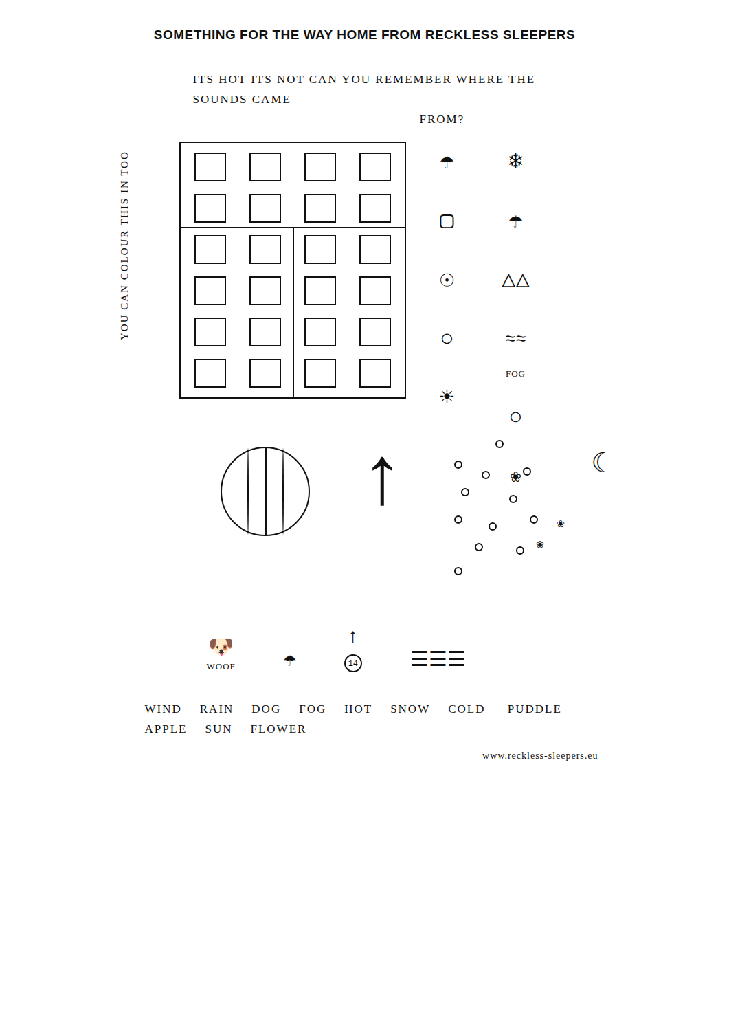Something for the way home from Reckless Sleepers
Its hot its not can you remember where the sounds came from?
You can colour this in too
☂
▢
☉
○
☀
❄
☂
△△
≈≈
Fog
○
❀
↑
❀ ❀
☾
🐶 Woof
☂
↑
14
☰☰☰
Wind Rain Dog Fog Hot Snow Cold Puddle Apple Sun Flower
www.reckless-sleepers.eu